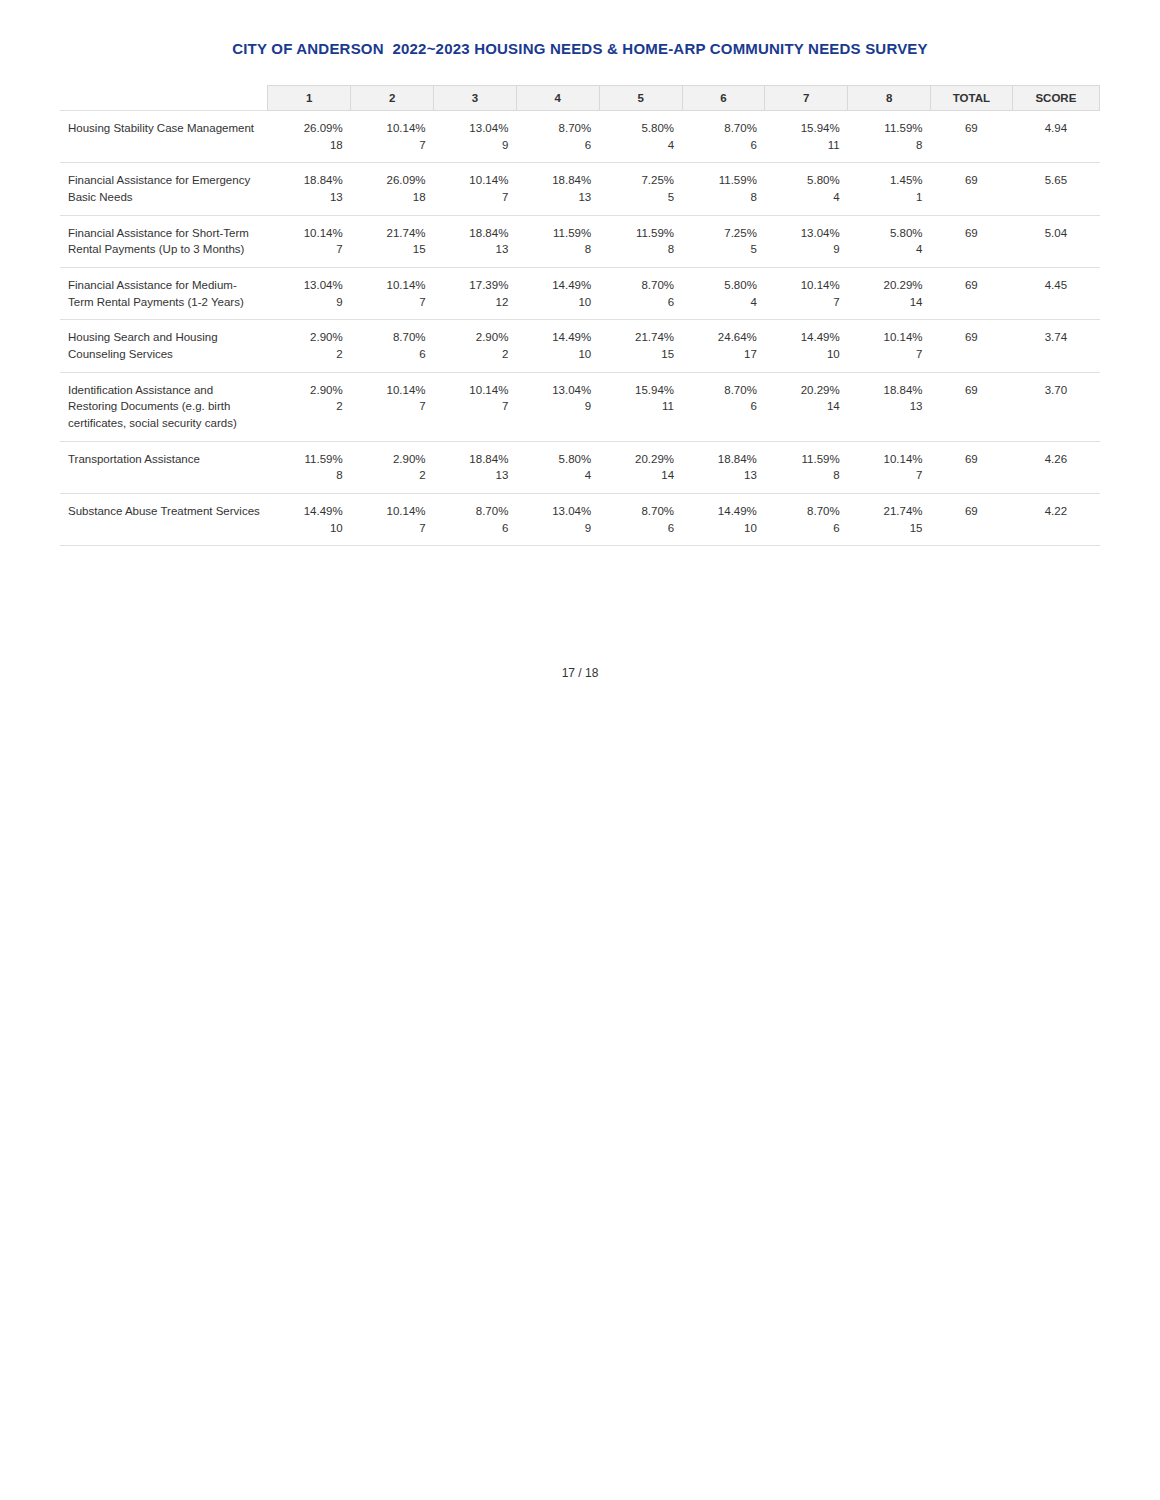CITY OF ANDERSON 2022~2023 HOUSING NEEDS & HOME-ARP COMMUNITY NEEDS SURVEY
| | 1 | 2 | 3 | 4 | 5 | 6 | 7 | 8 | TOTAL | SCORE |
| --- | --- | --- | --- | --- | --- | --- | --- | --- | --- | --- |
| Housing Stability Case Management | 26.09% 18 | 10.14% 7 | 13.04% 9 | 8.70% 6 | 5.80% 4 | 8.70% 6 | 15.94% 11 | 11.59% 8 | 69 | 4.94 |
| Financial Assistance for Emergency Basic Needs | 18.84% 13 | 26.09% 18 | 10.14% 7 | 18.84% 13 | 7.25% 5 | 11.59% 8 | 5.80% 4 | 1.45% 1 | 69 | 5.65 |
| Financial Assistance for Short-Term Rental Payments (Up to 3 Months) | 10.14% 7 | 21.74% 15 | 18.84% 13 | 11.59% 8 | 11.59% 8 | 7.25% 5 | 13.04% 9 | 5.80% 4 | 69 | 5.04 |
| Financial Assistance for Medium-Term Rental Payments (1-2 Years) | 13.04% 9 | 10.14% 7 | 17.39% 12 | 14.49% 10 | 8.70% 6 | 5.80% 4 | 10.14% 7 | 20.29% 14 | 69 | 4.45 |
| Housing Search and Housing Counseling Services | 2.90% 2 | 8.70% 6 | 2.90% 2 | 14.49% 10 | 21.74% 15 | 24.64% 17 | 14.49% 10 | 10.14% 7 | 69 | 3.74 |
| Identification Assistance and Restoring Documents (e.g. birth certificates, social security cards) | 2.90% 2 | 10.14% 7 | 10.14% 7 | 13.04% 9 | 15.94% 11 | 8.70% 6 | 20.29% 14 | 18.84% 13 | 69 | 3.70 |
| Transportation Assistance | 11.59% 8 | 2.90% 2 | 18.84% 13 | 5.80% 4 | 20.29% 14 | 18.84% 13 | 11.59% 8 | 10.14% 7 | 69 | 4.26 |
| Substance Abuse Treatment Services | 14.49% 10 | 10.14% 7 | 8.70% 6 | 13.04% 9 | 8.70% 6 | 14.49% 10 | 8.70% 6 | 21.74% 15 | 69 | 4.22 |
17 / 18